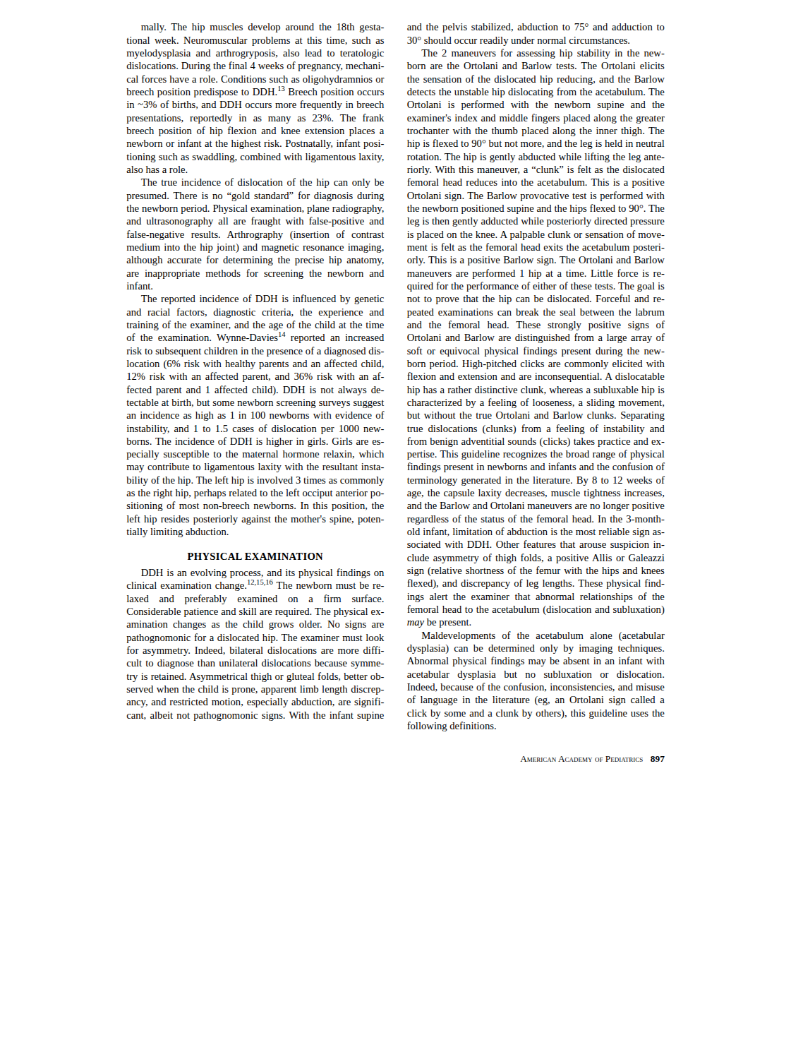mally. The hip muscles develop around the 18th gestational week. Neuromuscular problems at this time, such as myelodysplasia and arthrogryposis, also lead to teratologic dislocations. During the final 4 weeks of pregnancy, mechanical forces have a role. Conditions such as oligohydramnios or breech position predispose to DDH.13 Breech position occurs in ~3% of births, and DDH occurs more frequently in breech presentations, reportedly in as many as 23%. The frank breech position of hip flexion and knee extension places a newborn or infant at the highest risk. Postnatally, infant positioning such as swaddling, combined with ligamentous laxity, also has a role.
The true incidence of dislocation of the hip can only be presumed. There is no “gold standard” for diagnosis during the newborn period. Physical examination, plane radiography, and ultrasonography all are fraught with false-positive and false-negative results. Arthrography (insertion of contrast medium into the hip joint) and magnetic resonance imaging, although accurate for determining the precise hip anatomy, are inappropriate methods for screening the newborn and infant.
The reported incidence of DDH is influenced by genetic and racial factors, diagnostic criteria, the experience and training of the examiner, and the age of the child at the time of the examination. Wynne-Davies14 reported an increased risk to subsequent children in the presence of a diagnosed dislocation (6% risk with healthy parents and an affected child, 12% risk with an affected parent, and 36% risk with an affected parent and 1 affected child). DDH is not always detectable at birth, but some newborn screening surveys suggest an incidence as high as 1 in 100 newborns with evidence of instability, and 1 to 1.5 cases of dislocation per 1000 newborns. The incidence of DDH is higher in girls. Girls are especially susceptible to the maternal hormone relaxin, which may contribute to ligamentous laxity with the resultant instability of the hip. The left hip is involved 3 times as commonly as the right hip, perhaps related to the left occiput anterior positioning of most non-breech newborns. In this position, the left hip resides posteriorly against the mother's spine, potentially limiting abduction.
Physical Examination
DDH is an evolving process, and its physical findings on clinical examination change.12,15,16 The newborn must be relaxed and preferably examined on a firm surface. Considerable patience and skill are required. The physical examination changes as the child grows older. No signs are pathognomonic for a dislocated hip. The examiner must look for asymmetry. Indeed, bilateral dislocations are more difficult to diagnose than unilateral dislocations because symmetry is retained. Asymmetrical thigh or gluteal folds, better observed when the child is prone, apparent limb length discrepancy, and restricted motion, especially abduction, are significant, albeit not pathognomonic signs. With the infant supine and the pelvis stabilized, abduction to 75° and adduction to 30° should occur readily under normal circumstances.
The 2 maneuvers for assessing hip stability in the newborn are the Ortolani and Barlow tests. The Ortolani elicits the sensation of the dislocated hip reducing, and the Barlow detects the unstable hip dislocating from the acetabulum. The Ortolani is performed with the newborn supine and the examiner's index and middle fingers placed along the greater trochanter with the thumb placed along the inner thigh. The hip is flexed to 90° but not more, and the leg is held in neutral rotation. The hip is gently abducted while lifting the leg anteriorly. With this maneuver, a “clunk” is felt as the dislocated femoral head reduces into the acetabulum. This is a positive Ortolani sign. The Barlow provocative test is performed with the newborn positioned supine and the hips flexed to 90°. The leg is then gently adducted while posteriorly directed pressure is placed on the knee. A palpable clunk or sensation of movement is felt as the femoral head exits the acetabulum posteriorly. This is a positive Barlow sign. The Ortolani and Barlow maneuvers are performed 1 hip at a time. Little force is required for the performance of either of these tests. The goal is not to prove that the hip can be dislocated. Forceful and repeated examinations can break the seal between the labrum and the femoral head. These strongly positive signs of Ortolani and Barlow are distinguished from a large array of soft or equivocal physical findings present during the newborn period. High-pitched clicks are commonly elicited with flexion and extension and are inconsequential. A dislocatable hip has a rather distinctive clunk, whereas a subluxable hip is characterized by a feeling of looseness, a sliding movement, but without the true Ortolani and Barlow clunks. Separating true dislocations (clunks) from a feeling of instability and from benign adventitial sounds (clicks) takes practice and expertise. This guideline recognizes the broad range of physical findings present in newborns and infants and the confusion of terminology generated in the literature. By 8 to 12 weeks of age, the capsule laxity decreases, muscle tightness increases, and the Barlow and Ortolani maneuvers are no longer positive regardless of the status of the femoral head. In the 3-month-old infant, limitation of abduction is the most reliable sign associated with DDH. Other features that arouse suspicion include asymmetry of thigh folds, a positive Allis or Galeazzi sign (relative shortness of the femur with the hips and knees flexed), and discrepancy of leg lengths. These physical findings alert the examiner that abnormal relationships of the femoral head to the acetabulum (dislocation and subluxation) may be present.
Maldevelopments of the acetabulum alone (acetabular dysplasia) can be determined only by imaging techniques. Abnormal physical findings may be absent in an infant with acetabular dysplasia but no subluxation or dislocation. Indeed, because of the confusion, inconsistencies, and misuse of language in the literature (eg, an Ortolani sign called a click by some and a clunk by others), this guideline uses the following definitions.
American Academy of Pediatrics897